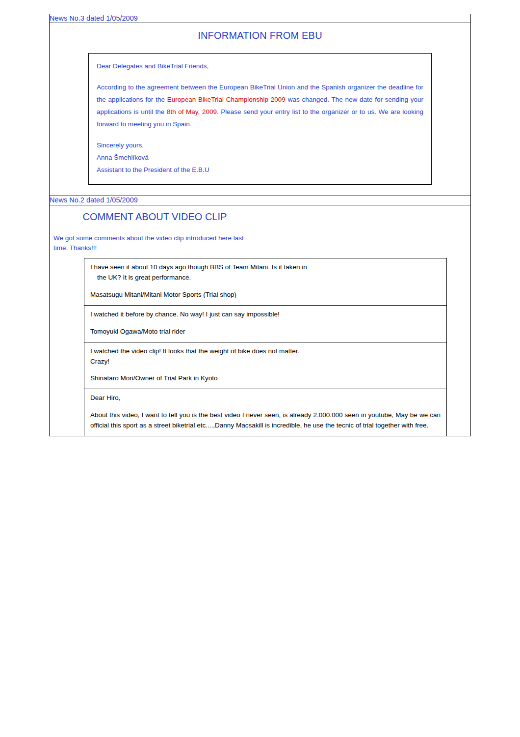| News No.3 dated 1/05/2009 |
| INFORMATION FROM EBU / Dear Delegates and BikeTrial Friends, According to the agreement between the European BikeTrial Union and the Spanish organizer the deadline for the applications for the European BikeTrial Championship 2009 was changed. The new date for sending your applications is until the 8th of May, 2009 . Please send your entry list to the organizer or to us. We are looking forward to meeting you in Spain. Sincerely yours, Anna Šmehlíková Assistant to the President of the E.B.U / |
| News No.2 dated 1/05/2009 |
| COMMENT ABOUT VIDEO CLIP We got some comments about the video clip introduced here last time. Thanks!!! / I have seen it about 10 days ago though BBS of Team Mitani. Is it taken in the UK? It is great performance. Masatsugu Mitani/Mitani Motor Sports (Trial shop) / / I watched it before by chance. No way! I just can say impossible! Tomoyuki Ogawa/Moto trial rider / / I watched the video clip! It looks that the weight of bike does not matter. Crazy! Shinataro Mori/Owner of Trial Park in Kyoto / / Dear Hiro, About this video, I want to tell you is the best video I never seen, is already 2.000.000 seen in youtube, May be we can official this sport as a street biketrial etc....,Danny Macsakill is incredible, he use the tecnic of trial together with free. / | |